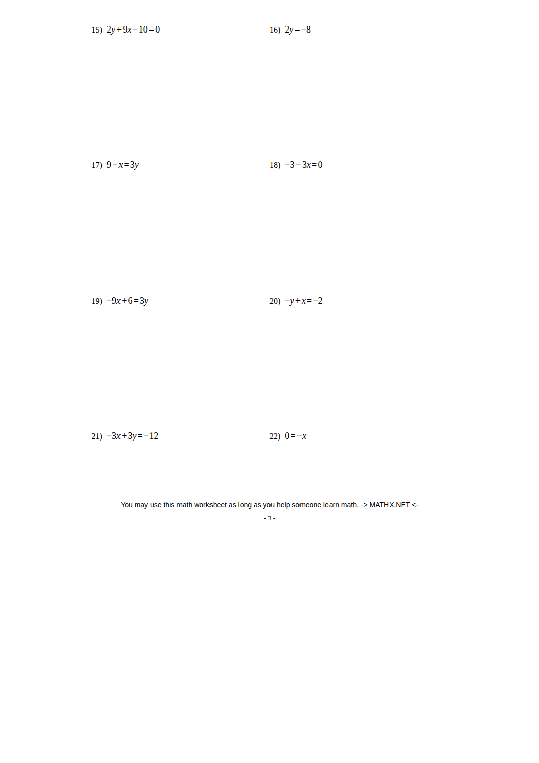15) 2y+9x−10=0
16) 2y=−8
17) 9−x=3y
18) −3−3x=0
19) −9x+6=3y
20) −y+x=−2
21) −3x+3y=−12
22) 0=−x
You may use this math worksheet as long as you help someone learn math. -> MATHX.NET <-
- 3 -